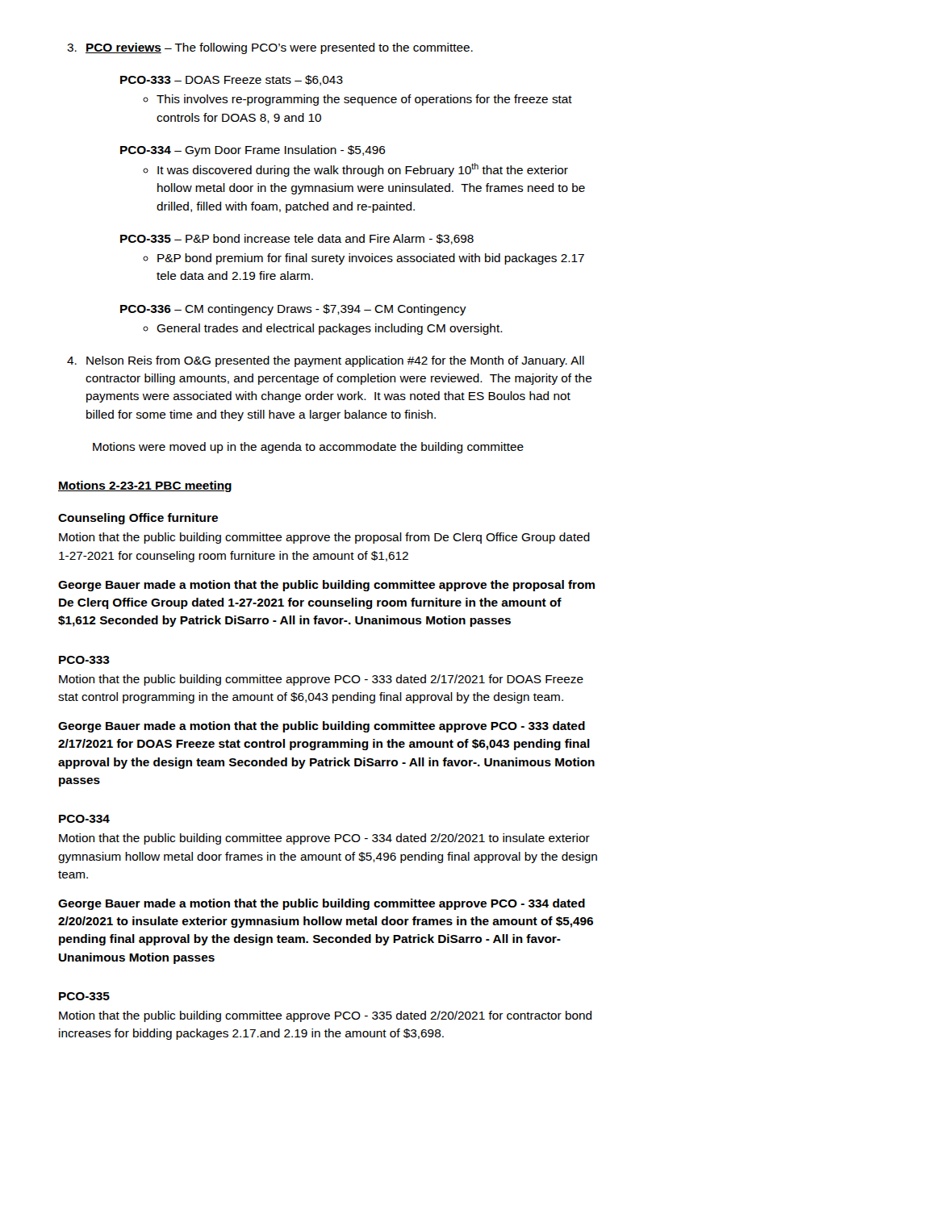PCO reviews – The following PCO’s were presented to the committee.
PCO-333 – DOAS Freeze stats – $6,043
This involves re-programming the sequence of operations for the freeze stat controls for DOAS 8, 9 and 10
PCO-334 – Gym Door Frame Insulation - $5,496
It was discovered during the walk through on February 10th that the exterior hollow metal door in the gymnasium were uninsulated. The frames need to be drilled, filled with foam, patched and re-painted.
PCO-335 – P&P bond increase tele data and Fire Alarm - $3,698
P&P bond premium for final surety invoices associated with bid packages 2.17 tele data and 2.19 fire alarm.
PCO-336 – CM contingency Draws - $7,394 – CM Contingency
General trades and electrical packages including CM oversight.
Nelson Reis from O&G presented the payment application #42 for the Month of January. All contractor billing amounts, and percentage of completion were reviewed. The majority of the payments were associated with change order work. It was noted that ES Boulos had not billed for some time and they still have a larger balance to finish.
Motions were moved up in the agenda to accommodate the building committee
Motions 2-23-21 PBC meeting
Counseling Office furniture
Motion that the public building committee approve the proposal from De Clerq Office Group dated 1-27-2021 for counseling room furniture in the amount of $1,612
George Bauer made a motion that the public building committee approve the proposal from De Clerq Office Group dated 1-27-2021 for counseling room furniture in the amount of $1,612 Seconded by Patrick DiSarro - All in favor-. Unanimous Motion passes
PCO-333
Motion that the public building committee approve PCO - 333 dated 2/17/2021 for DOAS Freeze stat control programming in the amount of $6,043 pending final approval by the design team.
George Bauer made a motion that the public building committee approve PCO - 333 dated 2/17/2021 for DOAS Freeze stat control programming in the amount of $6,043 pending final approval by the design team Seconded by Patrick DiSarro - All in favor-. Unanimous Motion passes
PCO-334
Motion that the public building committee approve PCO - 334 dated 2/20/2021 to insulate exterior gymnasium hollow metal door frames in the amount of $5,496 pending final approval by the design team.
George Bauer made a motion that the public building committee approve PCO - 334 dated 2/20/2021 to insulate exterior gymnasium hollow metal door frames in the amount of $5,496 pending final approval by the design team. Seconded by Patrick DiSarro - All in favor- Unanimous Motion passes
PCO-335
Motion that the public building committee approve PCO - 335 dated 2/20/2021 for contractor bond increases for bidding packages 2.17.and 2.19 in the amount of $3,698.